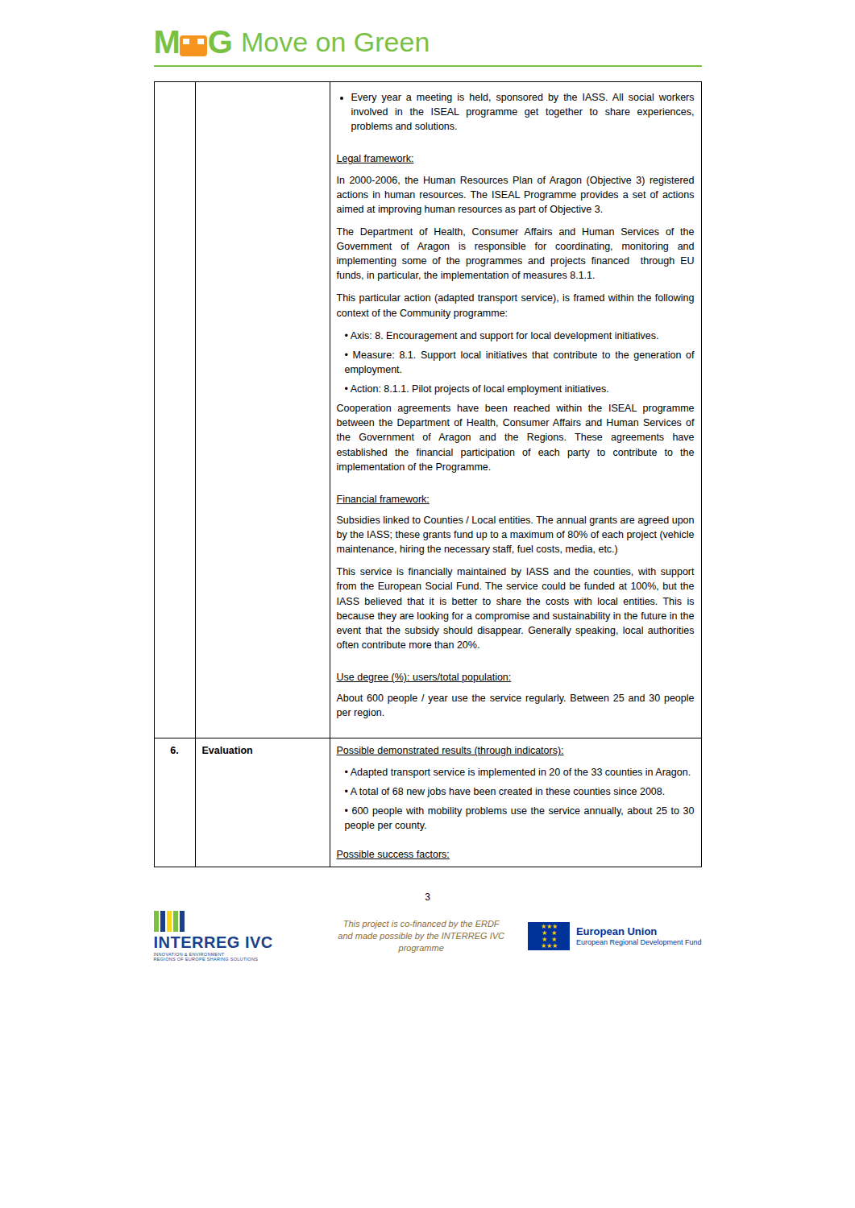M G Move on Green
| | | Every year a meeting is held, sponsored by the IASS. All social workers involved in the ISEAL programme get together to share experiences, problems and solutions. Legal framework: In 2000-2006, the Human Resources Plan of Aragon (Objective 3) registered actions in human resources. The ISEAL Programme provides a set of actions aimed at improving human resources as part of Objective 3. The Department of Health, Consumer Affairs and Human Services of the Government of Aragon is responsible for coordinating, monitoring and implementing some of the programmes and projects financed through EU funds, in particular, the implementation of measures 8.1.1. This particular action (adapted transport service), is framed within the following context of the Community programme: • Axis: 8. Encouragement and support for local development initiatives. • Measure: 8.1. Support local initiatives that contribute to the generation of employment. • Action: 8.1.1. Pilot projects of local employment initiatives. Cooperation agreements have been reached within the ISEAL programme between the Department of Health, Consumer Affairs and Human Services of the Government of Aragon and the Regions. These agreements have established the financial participation of each party to contribute to the implementation of the Programme. Financial framework: Subsidies linked to Counties / Local entities. The annual grants are agreed upon by the IASS; these grants fund up to a maximum of 80% of each project (vehicle maintenance, hiring the necessary staff, fuel costs, media, etc.) This service is financially maintained by IASS and the counties, with support from the European Social Fund. The service could be funded at 100%, but the IASS believed that it is better to share the costs with local entities. This is because they are looking for a compromise and sustainability in the future in the event that the subsidy should disappear. Generally speaking, local authorities often contribute more than 20%. Use degree (%): users/total population: About 600 people / year use the service regularly. Between 25 and 30 people per region. |
| 6. | Evaluation | Possible demonstrated results (through indicators): • Adapted transport service is implemented in 20 of the 33 counties in Aragon. • A total of 68 new jobs have been created in these counties since 2008. • 600 people with mobility problems use the service annually, about 25 to 30 people per county. Possible success factors: |
3
INTERREG IVC
INNOVATION & ENVIRONMENT
REGIONS OF EUROPE SHARING SOLUTIONS
This project is co-financed by the ERDF
and made possible by the INTERREG IVC programme
★ ★ ★
★ ★
★ ★
★ ★ ★
European Union European Regional Development Fund